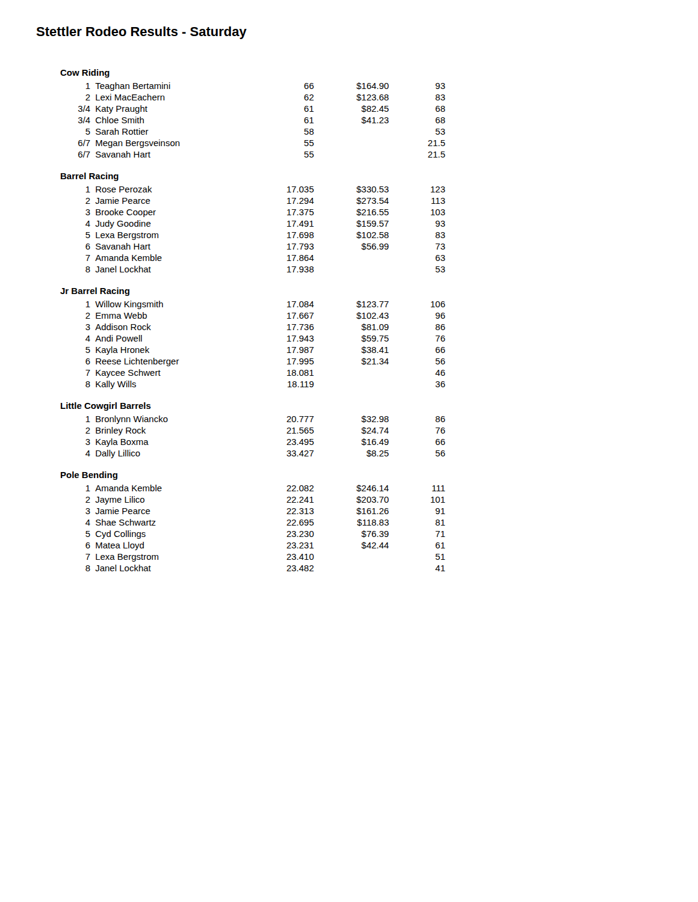Stettler Rodeo Results - Saturday
Cow Riding
| 1 | Teaghan Bertamini | 66 | $164.90 | 93 |
| 2 | Lexi MacEachern | 62 | $123.68 | 83 |
| 3/4 | Katy Praught | 61 | $82.45 | 68 |
| 3/4 | Chloe Smith | 61 | $41.23 | 68 |
| 5 | Sarah Rottier | 58 | | 53 |
| 6/7 | Megan Bergsveinson | 55 | | 21.5 |
| 6/7 | Savanah Hart | 55 | | 21.5 |
Barrel Racing
| 1 | Rose Perozak | 17.035 | $330.53 | 123 |
| 2 | Jamie Pearce | 17.294 | $273.54 | 113 |
| 3 | Brooke Cooper | 17.375 | $216.55 | 103 |
| 4 | Judy Goodine | 17.491 | $159.57 | 93 |
| 5 | Lexa Bergstrom | 17.698 | $102.58 | 83 |
| 6 | Savanah Hart | 17.793 | $56.99 | 73 |
| 7 | Amanda Kemble | 17.864 | | 63 |
| 8 | Janel Lockhat | 17.938 | | 53 |
Jr Barrel Racing
| 1 | Willow Kingsmith | 17.084 | $123.77 | 106 |
| 2 | Emma Webb | 17.667 | $102.43 | 96 |
| 3 | Addison Rock | 17.736 | $81.09 | 86 |
| 4 | Andi Powell | 17.943 | $59.75 | 76 |
| 5 | Kayla Hronek | 17.987 | $38.41 | 66 |
| 6 | Reese Lichtenberger | 17.995 | $21.34 | 56 |
| 7 | Kaycee Schwert | 18.081 | | 46 |
| 8 | Kally Wills | 18.119 | | 36 |
Little Cowgirl Barrels
| 1 | Bronlynn Wiancko | 20.777 | $32.98 | 86 |
| 2 | Brinley Rock | 21.565 | $24.74 | 76 |
| 3 | Kayla Boxma | 23.495 | $16.49 | 66 |
| 4 | Dally Lillico | 33.427 | $8.25 | 56 |
Pole Bending
| 1 | Amanda Kemble | 22.082 | $246.14 | 111 |
| 2 | Jayme Lilico | 22.241 | $203.70 | 101 |
| 3 | Jamie Pearce | 22.313 | $161.26 | 91 |
| 4 | Shae Schwartz | 22.695 | $118.83 | 81 |
| 5 | Cyd Collings | 23.230 | $76.39 | 71 |
| 6 | Matea Lloyd | 23.231 | $42.44 | 61 |
| 7 | Lexa Bergstrom | 23.410 | | 51 |
| 8 | Janel Lockhat | 23.482 | | 41 |